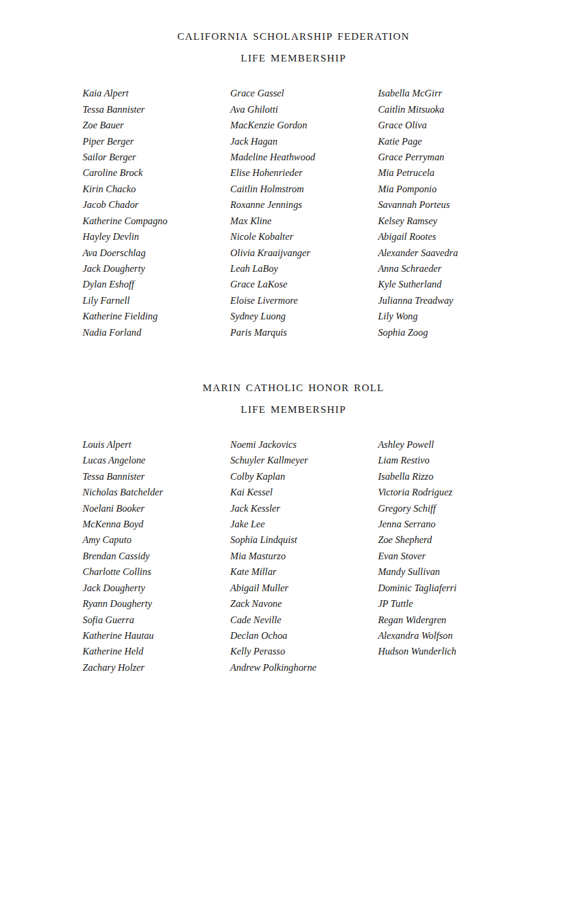California Scholarship Federation Life Membership
Kaia Alpert
Tessa Bannister
Zoe Bauer
Piper Berger
Sailor Berger
Caroline Brock
Kirin Chacko
Jacob Chador
Katherine Compagno
Hayley Devlin
Ava Doerschlag
Jack Dougherty
Dylan Eshoff
Lily Farnell
Katherine Fielding
Nadia Forland
Grace Gassel
Ava Ghilotti
MacKenzie Gordon
Jack Hagan
Madeline Heathwood
Elise Hohenrieder
Caitlin Holmstrom
Roxanne Jennings
Max Kline
Nicole Kobalter
Olivia Kraaijvanger
Leah LaBoy
Grace LaKose
Eloise Livermore
Sydney Luong
Paris Marquis
Isabella McGirr
Caitlin Mitsuoka
Grace Oliva
Katie Page
Grace Perryman
Mia Petrucela
Mia Pomponio
Savannah Porteus
Kelsey Ramsey
Abigail Rootes
Alexander Saavedra
Anna Schraeder
Kyle Sutherland
Julianna Treadway
Lily Wong
Sophia Zoog
Marin Catholic Honor Roll Life Membership
Louis Alpert
Lucas Angelone
Tessa Bannister
Nicholas Batchelder
Noelani Booker
McKenna Boyd
Amy Caputo
Brendan Cassidy
Charlotte Collins
Jack Dougherty
Ryann Dougherty
Sofia Guerra
Katherine Hautau
Katherine Held
Zachary Holzer
Noemi Jackovics
Schuyler Kallmeyer
Colby Kaplan
Kai Kessel
Jack Kessler
Jake Lee
Sophia Lindquist
Mia Masturzo
Kate Millar
Abigail Muller
Zack Navone
Cade Neville
Declan Ochoa
Kelly Perasso
Andrew Polkinghorne
Ashley Powell
Liam Restivo
Isabella Rizzo
Victoria Rodriguez
Gregory Schiff
Jenna Serrano
Zoe Shepherd
Evan Stover
Mandy Sullivan
Dominic Tagliaferri
JP Tuttle
Regan Widergren
Alexandra Wolfson
Hudson Wunderlich